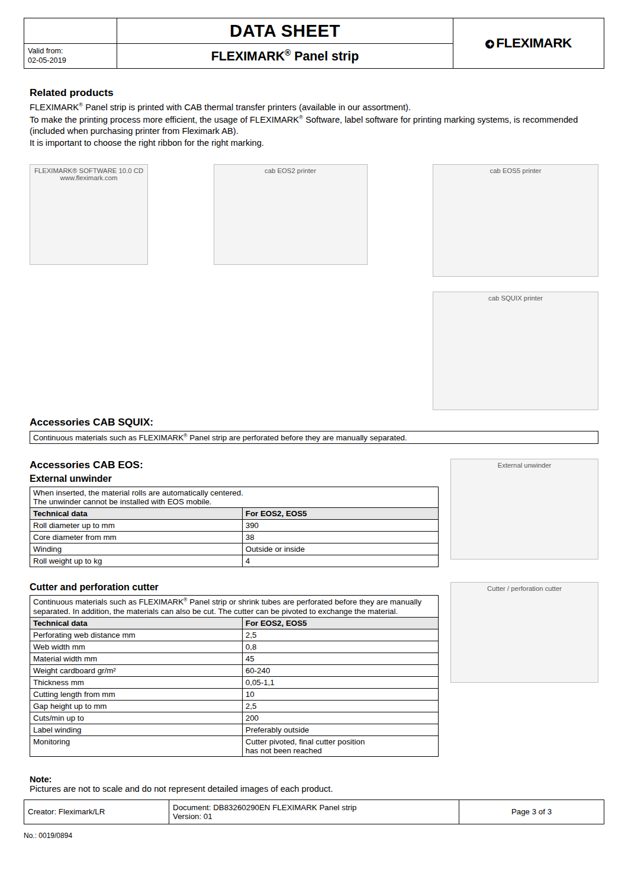| | DATA SHEET | ✦ FLEXIMARK |
| Valid from: 02-05-2019 | FLEXIMARK ® Panel strip |
Related products
FLEXIMARK® Panel strip is printed with CAB thermal transfer printers (available in our assortment).
To make the printing process more efficient, the usage of FLEXIMARK® Software, label software for printing marking systems, is recommended (included when purchasing printer from Fleximark AB).
It is important to choose the right ribbon for the right marking.
FLEXIMARK® SOFTWARE 10.0 CD
www.fleximark.com
cab EOS2 printer
cab EOS5 printer
cab SQUIX printer
Accessories CAB SQUIX:
| Continuous materials such as FLEXIMARK ® Panel strip are perforated before they are manually separated. |
Accessories CAB EOS:
External unwinder
| When inserted, the material rolls are automatically centered. The unwinder cannot be installed with EOS mobile. |
| Technical data | For EOS2, EOS5 |
| Roll diameter up to mm | 390 |
| Core diameter from mm | 38 |
| Winding | Outside or inside |
| Roll weight up to kg | 4 |
External unwinder
Cutter and perforation cutter
| Continuous materials such as FLEXIMARK ® Panel strip or shrink tubes are perforated before they are manually separated. In addition, the materials can also be cut. The cutter can be pivoted to exchange the material. |
| Technical data | For EOS2, EOS5 |
| Perforating web distance mm | 2,5 |
| Web width mm | 0,8 |
| Material width mm | 45 |
| Weight cardboard gr/m² | 60-240 |
| Thickness mm | 0,05-1,1 |
| Cutting length from mm | 10 |
| Gap height up to mm | 2,5 |
| Cuts/min up to | 200 |
| Label winding | Preferably outside |
| Monitoring | Cutter pivoted, final cutter position has not been reached |
Cutter / perforation cutter
Note: Pictures are not to scale and do not represent detailed images of each product.
| Creator: Fleximark/LR | Document: DB83260290EN FLEXIMARK Panel strip Version: 01 | Page 3 of 3 |
No.: 0019/0894